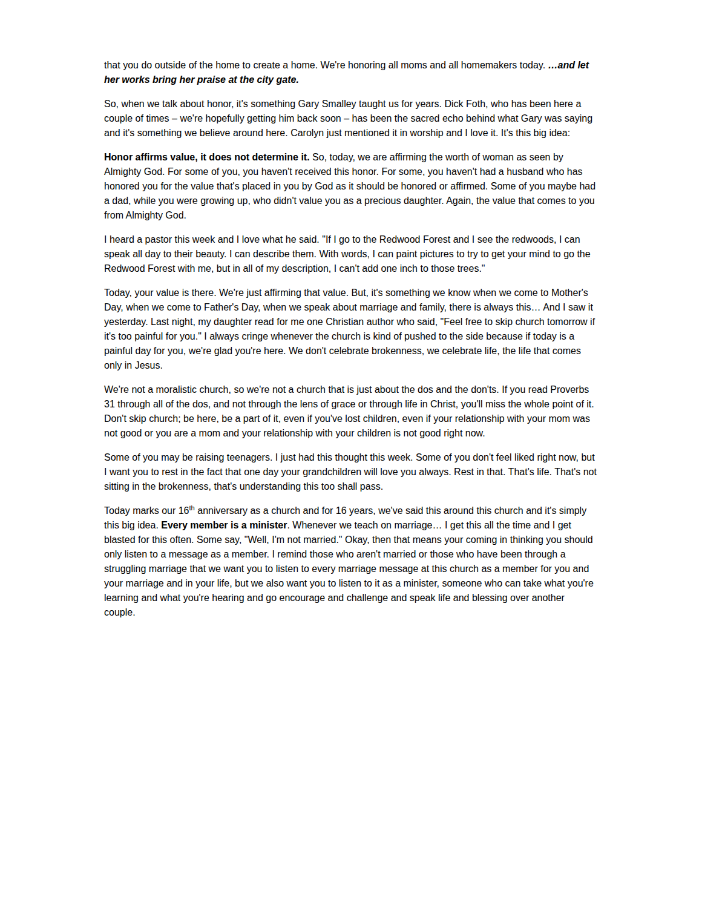that you do outside of the home to create a home. We're honoring all moms and all homemakers today. …and let her works bring her praise at the city gate.
So, when we talk about honor, it's something Gary Smalley taught us for years. Dick Foth, who has been here a couple of times – we're hopefully getting him back soon – has been the sacred echo behind what Gary was saying and it's something we believe around here. Carolyn just mentioned it in worship and I love it. It's this big idea:
Honor affirms value, it does not determine it. So, today, we are affirming the worth of woman as seen by Almighty God. For some of you, you haven't received this honor. For some, you haven't had a husband who has honored you for the value that's placed in you by God as it should be honored or affirmed. Some of you maybe had a dad, while you were growing up, who didn't value you as a precious daughter. Again, the value that comes to you from Almighty God.
I heard a pastor this week and I love what he said. "If I go to the Redwood Forest and I see the redwoods, I can speak all day to their beauty. I can describe them. With words, I can paint pictures to try to get your mind to go the Redwood Forest with me, but in all of my description, I can't add one inch to those trees."
Today, your value is there. We're just affirming that value. But, it's something we know when we come to Mother's Day, when we come to Father's Day, when we speak about marriage and family, there is always this… And I saw it yesterday. Last night, my daughter read for me one Christian author who said, "Feel free to skip church tomorrow if it's too painful for you." I always cringe whenever the church is kind of pushed to the side because if today is a painful day for you, we're glad you're here. We don't celebrate brokenness, we celebrate life, the life that comes only in Jesus.
We're not a moralistic church, so we're not a church that is just about the dos and the don'ts. If you read Proverbs 31 through all of the dos, and not through the lens of grace or through life in Christ, you'll miss the whole point of it. Don't skip church; be here, be a part of it, even if you've lost children, even if your relationship with your mom was not good or you are a mom and your relationship with your children is not good right now.
Some of you may be raising teenagers. I just had this thought this week. Some of you don't feel liked right now, but I want you to rest in the fact that one day your grandchildren will love you always. Rest in that. That's life. That's not sitting in the brokenness, that's understanding this too shall pass.
Today marks our 16th anniversary as a church and for 16 years, we've said this around this church and it's simply this big idea. Every member is a minister. Whenever we teach on marriage… I get this all the time and I get blasted for this often. Some say, "Well, I'm not married." Okay, then that means your coming in thinking you should only listen to a message as a member. I remind those who aren't married or those who have been through a struggling marriage that we want you to listen to every marriage message at this church as a member for you and your marriage and in your life, but we also want you to listen to it as a minister, someone who can take what you're learning and what you're hearing and go encourage and challenge and speak life and blessing over another couple.